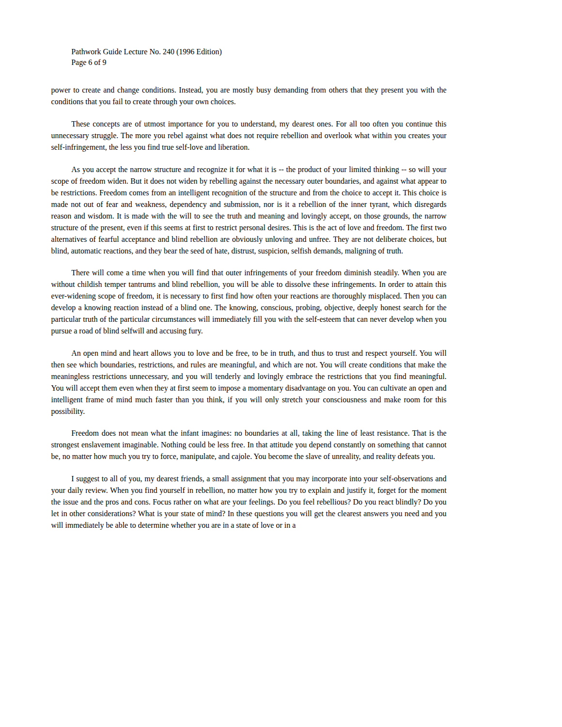Pathwork Guide Lecture No. 240 (1996 Edition)
Page 6 of 9
power to create and change conditions. Instead, you are mostly busy demanding from others that they present you with the conditions that you fail to create through your own choices.
These concepts are of utmost importance for you to understand, my dearest ones. For all too often you continue this unnecessary struggle. The more you rebel against what does not require rebellion and overlook what within you creates your self-infringement, the less you find true self-love and liberation.
As you accept the narrow structure and recognize it for what it is -- the product of your limited thinking -- so will your scope of freedom widen. But it does not widen by rebelling against the necessary outer boundaries, and against what appear to be restrictions. Freedom comes from an intelligent recognition of the structure and from the choice to accept it. This choice is made not out of fear and weakness, dependency and submission, nor is it a rebellion of the inner tyrant, which disregards reason and wisdom. It is made with the will to see the truth and meaning and lovingly accept, on those grounds, the narrow structure of the present, even if this seems at first to restrict personal desires. This is the act of love and freedom. The first two alternatives of fearful acceptance and blind rebellion are obviously unloving and unfree. They are not deliberate choices, but blind, automatic reactions, and they bear the seed of hate, distrust, suspicion, selfish demands, maligning of truth.
There will come a time when you will find that outer infringements of your freedom diminish steadily. When you are without childish temper tantrums and blind rebellion, you will be able to dissolve these infringements. In order to attain this ever-widening scope of freedom, it is necessary to first find how often your reactions are thoroughly misplaced. Then you can develop a knowing reaction instead of a blind one. The knowing, conscious, probing, objective, deeply honest search for the particular truth of the particular circumstances will immediately fill you with the self-esteem that can never develop when you pursue a road of blind selfwill and accusing fury.
An open mind and heart allows you to love and be free, to be in truth, and thus to trust and respect yourself. You will then see which boundaries, restrictions, and rules are meaningful, and which are not. You will create conditions that make the meaningless restrictions unnecessary, and you will tenderly and lovingly embrace the restrictions that you find meaningful. You will accept them even when they at first seem to impose a momentary disadvantage on you. You can cultivate an open and intelligent frame of mind much faster than you think, if you will only stretch your consciousness and make room for this possibility.
Freedom does not mean what the infant imagines: no boundaries at all, taking the line of least resistance. That is the strongest enslavement imaginable. Nothing could be less free. In that attitude you depend constantly on something that cannot be, no matter how much you try to force, manipulate, and cajole. You become the slave of unreality, and reality defeats you.
I suggest to all of you, my dearest friends, a small assignment that you may incorporate into your self-observations and your daily review. When you find yourself in rebellion, no matter how you try to explain and justify it, forget for the moment the issue and the pros and cons. Focus rather on what are your feelings. Do you feel rebellious? Do you react blindly? Do you let in other considerations? What is your state of mind? In these questions you will get the clearest answers you need and you will immediately be able to determine whether you are in a state of love or in a